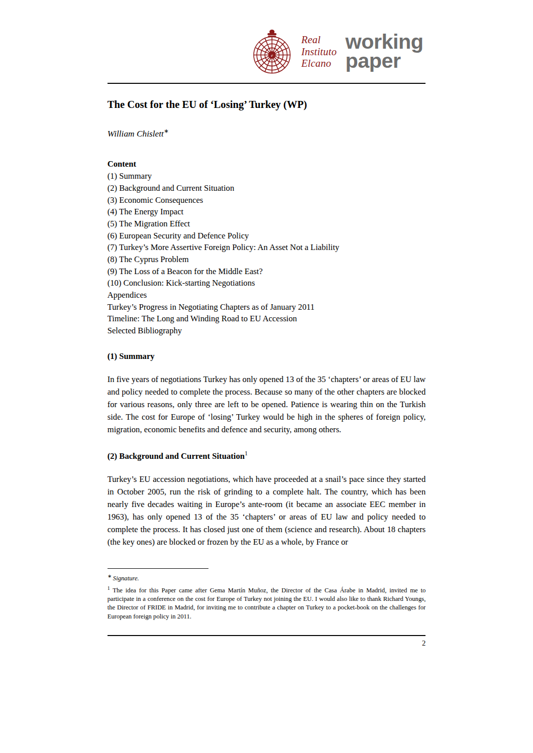e
Real Instituto Elcano
working paper
The Cost for the EU of ‘Losing’ Turkey (WP)
William Chislett∗
Content
(1) Summary
(2) Background and Current Situation
(3) Economic Consequences
(4) The Energy Impact
(5) The Migration Effect
(6) European Security and Defence Policy
(7) Turkey’s More Assertive Foreign Policy: An Asset Not a Liability
(8) The Cyprus Problem
(9) The Loss of a Beacon for the Middle East?
(10) Conclusion: Kick-starting Negotiations
Appendices
Turkey’s Progress in Negotiating Chapters as of January 2011
Timeline: The Long and Winding Road to EU Accession
Selected Bibliography
(1) Summary
In five years of negotiations Turkey has only opened 13 of the 35 ‘chapters’ or areas of EU law and policy needed to complete the process. Because so many of the other chapters are blocked for various reasons, only three are left to be opened. Patience is wearing thin on the Turkish side. The cost for Europe of ‘losing’ Turkey would be high in the spheres of foreign policy, migration, economic benefits and defence and security, among others.
(2) Background and Current Situation1
Turkey’s EU accession negotiations, which have proceeded at a snail’s pace since they started in October 2005, run the risk of grinding to a complete halt. The country, which has been nearly five decades waiting in Europe’s ante-room (it became an associate EEC member in 1963), has only opened 13 of the 35 ‘chapters’ or areas of EU law and policy needed to complete the process. It has closed just one of them (science and research). About 18 chapters (the key ones) are blocked or frozen by the EU as a whole, by France or
∗ Signature.
1 The idea for this Paper came after Gema Martín Muñoz, the Director of the Casa Árabe in Madrid, invited me to participate in a conference on the cost for Europe of Turkey not joining the EU. I would also like to thank Richard Youngs, the Director of FRIDE in Madrid, for inviting me to contribute a chapter on Turkey to a pocket-book on the challenges for European foreign policy in 2011.
2